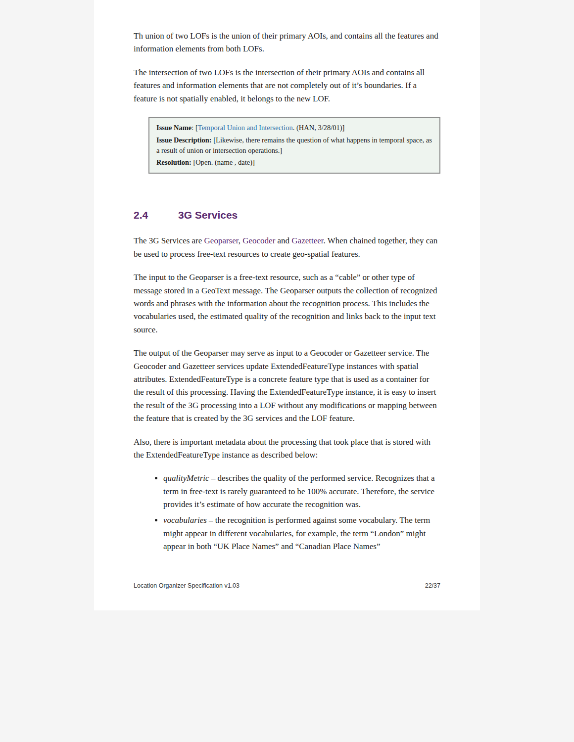Th union of two LOFs is the union of their primary AOIs, and contains all the features and information elements from both LOFs.
The intersection of two LOFs is the intersection of their primary AOIs and contains all features and information elements that are not completely out of it’s boundaries. If a feature is not spatially enabled, it belongs to the new LOF.
Issue Name: [Temporal Union and Intersection. (HAN, 3/28/01)]
Issue Description: [Likewise, there remains the question of what happens in temporal space, as a result of union or intersection operations.]
Resolution: [Open. (name , date)]
2.43G Services
The 3G Services are Geoparser, Geocoder and Gazetteer. When chained together, they can be used to process free-text resources to create geo-spatial features.
The input to the Geoparser is a free-text resource, such as a “cable” or other type of message stored in a GeoText message. The Geoparser outputs the collection of recognized words and phrases with the information about the recognition process. This includes the vocabularies used, the estimated quality of the recognition and links back to the input text source.
The output of the Geoparser may serve as input to a Geocoder or Gazetteer service. The Geocoder and Gazetteer services update ExtendedFeatureType instances with spatial attributes. ExtendedFeatureType is a concrete feature type that is used as a container for the result of this processing. Having the ExtendedFeatureType instance, it is easy to insert the result of the 3G processing into a LOF without any modifications or mapping between the feature that is created by the 3G services and the LOF feature.
Also, there is important metadata about the processing that took place that is stored with the ExtendedFeatureType instance as described below:
qualityMetric – describes the quality of the performed service. Recognizes that a term in free-text is rarely guaranteed to be 100% accurate. Therefore, the service provides it’s estimate of how accurate the recognition was.
vocabularies – the recognition is performed against some vocabulary. The term might appear in different vocabularies, for example, the term “London” might appear in both “UK Place Names” and “Canadian Place Names”
Location Organizer Specification v1.03 22/37